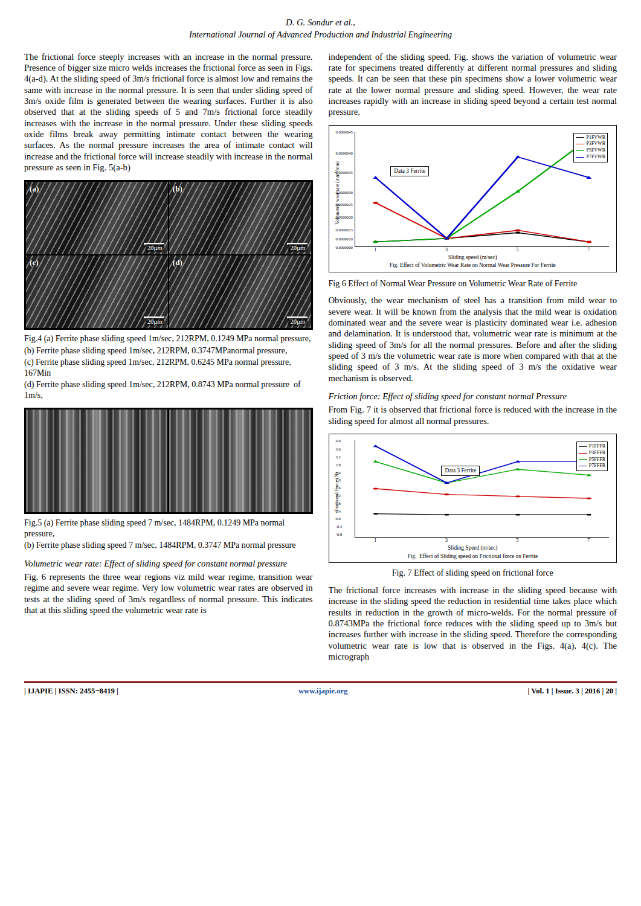D. G. Sondur et al.,
International Journal of Advanced Production and Industrial Engineering
The frictional force steeply increases with an increase in the normal pressure. Presence of bigger size micro welds increases the frictional force as seen in Figs. 4(a-d). At the sliding speed of 3m/s frictional force is almost low and remains the same with increase in the normal pressure. It is seen that under sliding speed of 3m/s oxide film is generated between the wearing surfaces. Further it is also observed that at the sliding speeds of 5 and 7m/s frictional force steadily increases with the increase in the normal pressure. Under these sliding speeds oxide films break away permitting intimate contact between the wearing surfaces. As the normal pressure increases the area of intimate contact will increase and the frictional force will increase steadily with increase in the normal pressure as seen in Fig. 5(a-b)
(a) 20µm
(b) 20µm
(c) 20µm
(d) 20µm
Fig.4 (a) Ferrite phase sliding speed 1m/sec, 212RPM, 0.1249 MPa normal pressure,
(b) Ferrite phase sliding speed 1m/sec, 212RPM, 0.3747MPanormal pressure,
(c) Ferrite phase sliding speed 1m/sec, 212RPM, 0.6245 MPa normal pressure, 167Min
(d) Ferrite phase sliding speed 1m/sec, 212RPM, 0.8743 MPa normal pressure of 1m/s,
Fig.5 (a) Ferrite phase sliding speed 7 m/sec, 1484RPM, 0.1249 MPa normal pressure,
(b) Ferrite phase sliding speed 7 m/sec, 1484RPM, 0.3747 MPa normal pressure
Volumetric wear rate: Effect of sliding speed for constant normal pressure
Fig. 6 represents the three wear regions viz mild wear regime, transition wear regime and severe wear regime. Very low volumetric wear rates are observed in tests at the sliding speed of 3m/s regardless of normal pressure. This indicates that at this sliding speed the volumetric wear rate is
independent of the sliding speed. Fig. shows the variation of volumetric wear rate for specimens treated differently at different normal pressures and sliding speeds. It can be seen that these pin specimens show a lower volumetric wear rate at the lower normal pressure and sliding speed. However, the wear rate increases rapidly with an increase in sliding speed beyond a certain test normal pressure.
P1FVWR
P3FVWR
P5FVWR
P7FVWR
Data 3 Ferrite
Volumetric wear rate (mm3/mm) 0.0000045 0.0000040 0.0000035 0.0000030 0.0000025 0.0000020 0.0000015 0.0000010 0.0000000 1 3 5 7
Sliding speed (m/sec)
Fig. Effect of Volumetric Wear Rate on Normal Wear Pressure For Ferrite
Fig 6 Effect of Normal Wear Pressure on Volumetric Wear Rate of Ferrite
Obviously, the wear mechanism of steel has a transition from mild wear to severe wear. It will be known from the analysis that the mild wear is oxidation dominated wear and the severe wear is plasticity dominated wear i.e. adhesion and delamination. It is understood that, volumetric wear rate is minimum at the sliding speed of 3m/s for all the normal pressures. Before and after the sliding speed of 3 m/s the volumetric wear rate is more when compared with that at the sliding speed of 3 m/s. At the sliding speed of 3 m/s the oxidative wear mechanism is observed.
Friction force: Effect of sliding speed for constant normal Pressure
From Fig. 7 it is observed that frictional force is reduced with the increase in the sliding speed for almost all normal pressures.
P1FFFR
P3FFFR
P5FFFR
P7FFFR
Data 3 Ferrite
Frictional Force (N) 4.0 3.6 3.2 2.8 2.4 2.0 1.6 1.2 0.8 0.4 0.0 -0.4 -0.8 1 3 5 7
Sliding Speed (m/sec)
Fig. Effect of Sliding speed on Frictional force on Ferrite
Fig. 7 Effect of sliding speed on frictional force
The frictional force increases with increase in the sliding speed because with increase in the sliding speed the reduction in residential time takes place which results in reduction in the growth of micro-welds. For the normal pressure of 0.8743MPa the frictional force reduces with the sliding speed up to 3m/s but increases further with increase in the sliding speed. Therefore the corresponding volumetric wear rate is low that is observed in the Figs. 4(a), 4(c). The micrograph
| IJAPIE | ISSN: 2455−8419 |
www.ijapie.org
| Vol. 1 | Issue. 3 | 2016 | 20 |